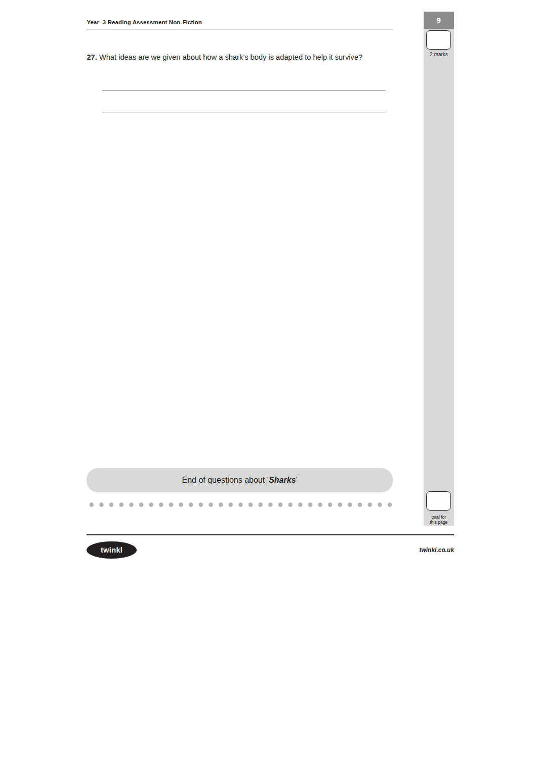9
2 marks
total for
this page
Year 3 Reading Assessment Non-Fiction
27. What ideas are we given about how a shark’s body is adapted to help it survive?
End of questions about ‘Sharks’
twinkl twinkl.co.uk